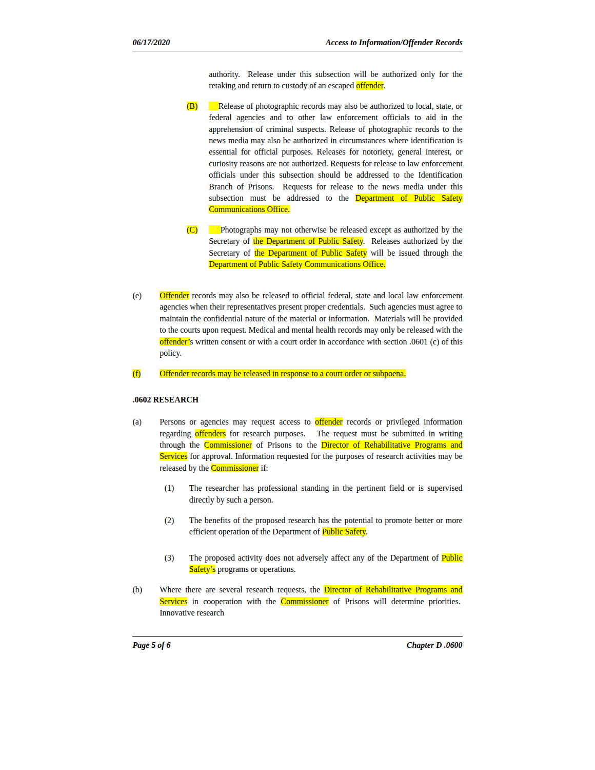06/17/2020 Access to Information/Offender Records
authority. Release under this subsection will be authorized only for the retaking and return to custody of an escaped offender.
(B) Release of photographic records may also be authorized to local, state, or federal agencies and to other law enforcement officials to aid in the apprehension of criminal suspects. Release of photographic records to the news media may also be authorized in circumstances where identification is essential for official purposes. Releases for notoriety, general interest, or curiosity reasons are not authorized. Requests for release to law enforcement officials under this subsection should be addressed to the Identification Branch of Prisons. Requests for release to the news media under this subsection must be addressed to the Department of Public Safety Communications Office.
(C) Photographs may not otherwise be released except as authorized by the Secretary of the Department of Public Safety. Releases authorized by the Secretary of the Department of Public Safety will be issued through the Department of Public Safety Communications Office.
(e) Offender records may also be released to official federal, state and local law enforcement agencies when their representatives present proper credentials. Such agencies must agree to maintain the confidential nature of the material or information. Materials will be provided to the courts upon request. Medical and mental health records may only be released with the offender’s written consent or with a court order in accordance with section .0601 (c) of this policy.
(f) Offender records may be released in response to a court order or subpoena.
.0602 RESEARCH
(a) Persons or agencies may request access to offender records or privileged information regarding offenders for research purposes. The request must be submitted in writing through the Commissioner of Prisons to the Director of Rehabilitative Programs and Services for approval. Information requested for the purposes of research activities may be released by the Commissioner if:
(1) The researcher has professional standing in the pertinent field or is supervised directly by such a person.
(2) The benefits of the proposed research has the potential to promote better or more efficient operation of the Department of Public Safety.
(3) The proposed activity does not adversely affect any of the Department of Public Safety’s programs or operations.
(b) Where there are several research requests, the Director of Rehabilitative Programs and Services in cooperation with the Commissioner of Prisons will determine priorities. Innovative research
Page 5 of 6 Chapter D .0600